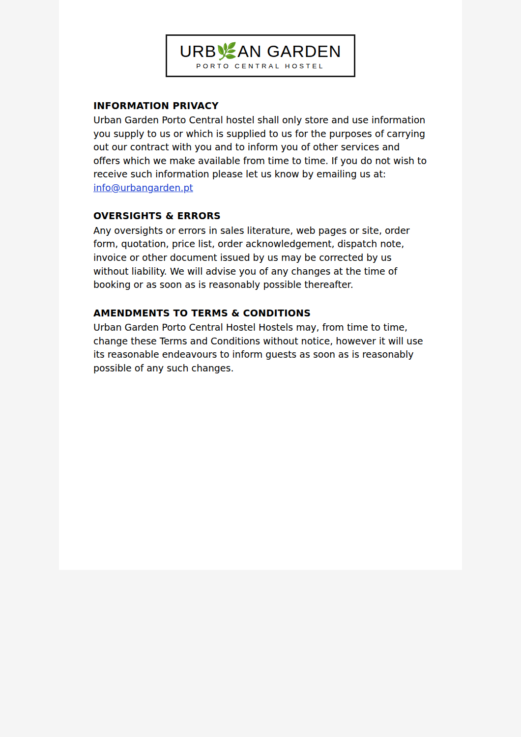URB🌿AN GARDEN
PORTO CENTRAL HOSTEL
INFORMATION PRIVACY
Urban Garden Porto Central hostel shall only store and use information you supply to us or which is supplied to us for the purposes of carrying out our contract with you and to inform you of other services and offers which we make available from time to time. If you do not wish to receive such information please let us know by emailing us at: info@urbangarden.pt
OVERSIGHTS & ERRORS
Any oversights or errors in sales literature, web pages or site, order form, quotation, price list, order acknowledgement, dispatch note, invoice or other document issued by us may be corrected by us without liability. We will advise you of any changes at the time of booking or as soon as is reasonably possible thereafter.
AMENDMENTS TO TERMS & CONDITIONS
Urban Garden Porto Central Hostel Hostels may, from time to time, change these Terms and Conditions without notice, however it will use its reasonable endeavours to inform guests as soon as is reasonably possible of any such changes.